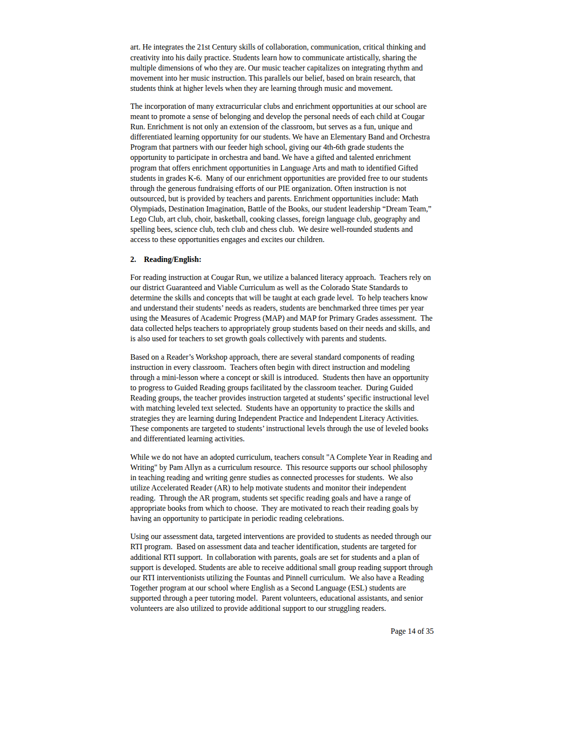art. He integrates the 21st Century skills of collaboration, communication, critical thinking and creativity into his daily practice. Students learn how to communicate artistically, sharing the multiple dimensions of who they are. Our music teacher capitalizes on integrating rhythm and movement into her music instruction. This parallels our belief, based on brain research, that students think at higher levels when they are learning through music and movement.
The incorporation of many extracurricular clubs and enrichment opportunities at our school are meant to promote a sense of belonging and develop the personal needs of each child at Cougar Run. Enrichment is not only an extension of the classroom, but serves as a fun, unique and differentiated learning opportunity for our students. We have an Elementary Band and Orchestra Program that partners with our feeder high school, giving our 4th-6th grade students the opportunity to participate in orchestra and band. We have a gifted and talented enrichment program that offers enrichment opportunities in Language Arts and math to identified Gifted students in grades K-6. Many of our enrichment opportunities are provided free to our students through the generous fundraising efforts of our PIE organization. Often instruction is not outsourced, but is provided by teachers and parents. Enrichment opportunities include: Math Olympiads, Destination Imagination, Battle of the Books, our student leadership “Dream Team,” Lego Club, art club, choir, basketball, cooking classes, foreign language club, geography and spelling bees, science club, tech club and chess club. We desire well-rounded students and access to these opportunities engages and excites our children.
2. Reading/English:
For reading instruction at Cougar Run, we utilize a balanced literacy approach. Teachers rely on our district Guaranteed and Viable Curriculum as well as the Colorado State Standards to determine the skills and concepts that will be taught at each grade level. To help teachers know and understand their students’ needs as readers, students are benchmarked three times per year using the Measures of Academic Progress (MAP) and MAP for Primary Grades assessment. The data collected helps teachers to appropriately group students based on their needs and skills, and is also used for teachers to set growth goals collectively with parents and students.
Based on a Reader’s Workshop approach, there are several standard components of reading instruction in every classroom. Teachers often begin with direct instruction and modeling through a mini-lesson where a concept or skill is introduced. Students then have an opportunity to progress to Guided Reading groups facilitated by the classroom teacher. During Guided Reading groups, the teacher provides instruction targeted at students’ specific instructional level with matching leveled text selected. Students have an opportunity to practice the skills and strategies they are learning during Independent Practice and Independent Literacy Activities. These components are targeted to students’ instructional levels through the use of leveled books and differentiated learning activities.
While we do not have an adopted curriculum, teachers consult "A Complete Year in Reading and Writing" by Pam Allyn as a curriculum resource. This resource supports our school philosophy in teaching reading and writing genre studies as connected processes for students. We also utilize Accelerated Reader (AR) to help motivate students and monitor their independent reading. Through the AR program, students set specific reading goals and have a range of appropriate books from which to choose. They are motivated to reach their reading goals by having an opportunity to participate in periodic reading celebrations.
Using our assessment data, targeted interventions are provided to students as needed through our RTI program. Based on assessment data and teacher identification, students are targeted for additional RTI support. In collaboration with parents, goals are set for students and a plan of support is developed. Students are able to receive additional small group reading support through our RTI interventionists utilizing the Fountas and Pinnell curriculum. We also have a Reading Together program at our school where English as a Second Language (ESL) students are supported through a peer tutoring model. Parent volunteers, educational assistants, and senior volunteers are also utilized to provide additional support to our struggling readers.
Page 14 of 35